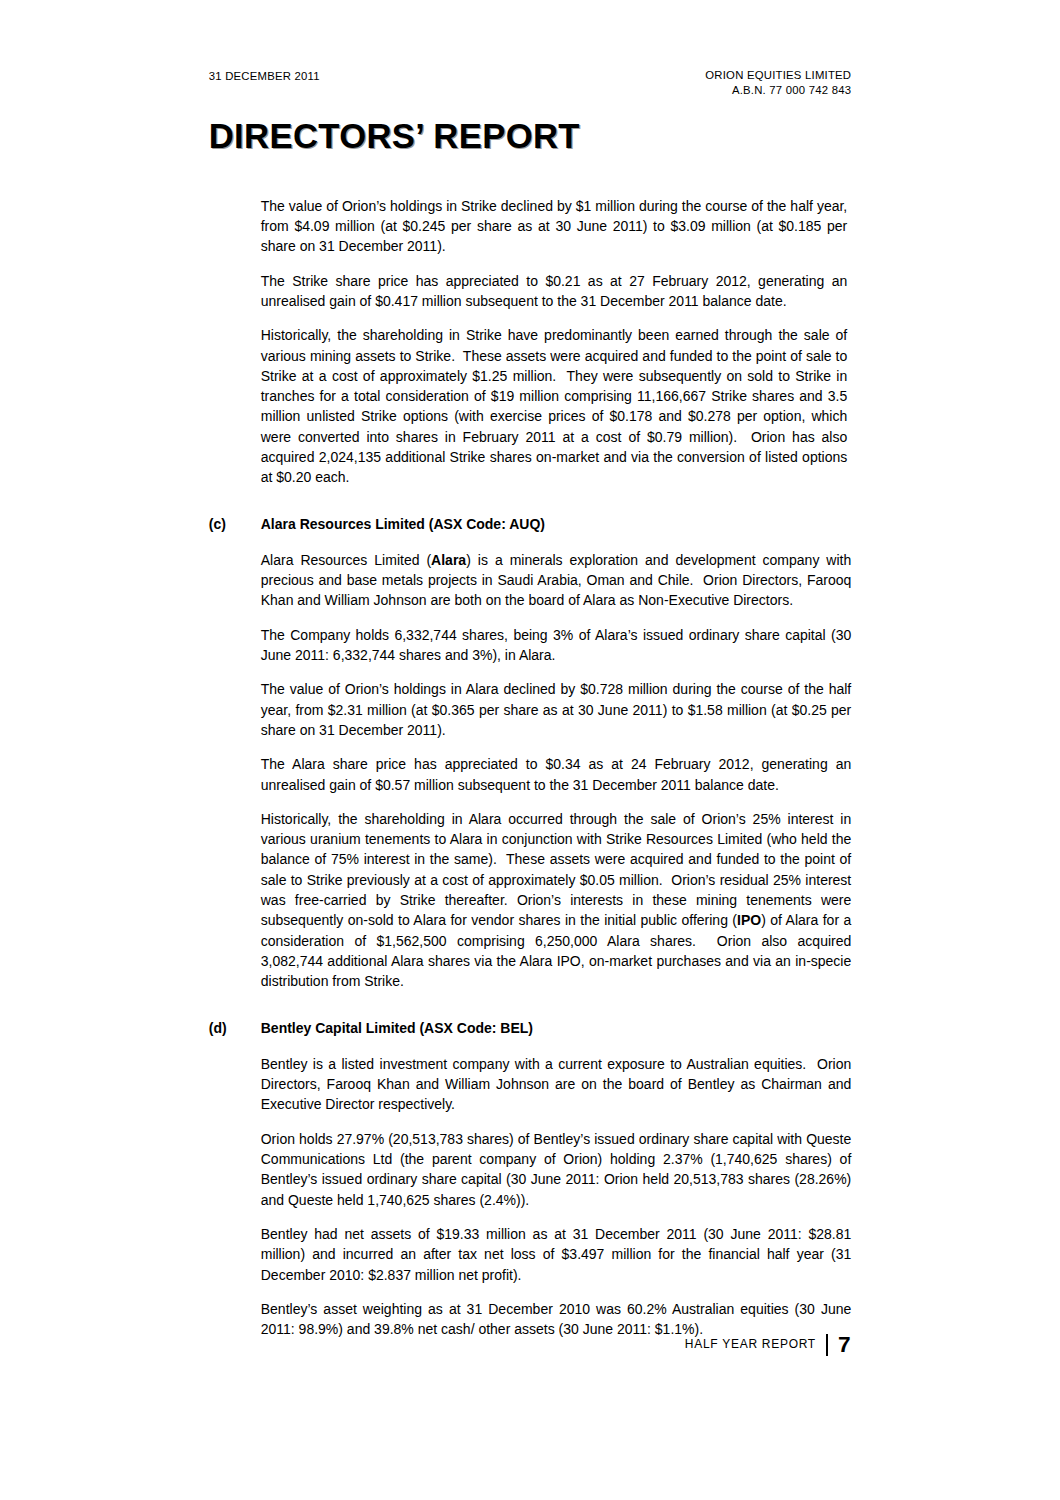31 December 2011
ORION EQUITIES LIMITED
A.B.N. 77 000 742 843
DIRECTORS’ REPORT
The value of Orion’s holdings in Strike declined by $1 million during the course of the half year, from $4.09 million (at $0.245 per share as at 30 June 2011) to $3.09 million (at $0.185 per share on 31 December 2011).
The Strike share price has appreciated to $0.21 as at 27 February 2012, generating an unrealised gain of $0.417 million subsequent to the 31 December 2011 balance date.
Historically, the shareholding in Strike have predominantly been earned through the sale of various mining assets to Strike. These assets were acquired and funded to the point of sale to Strike at a cost of approximately $1.25 million. They were subsequently on sold to Strike in tranches for a total consideration of $19 million comprising 11,166,667 Strike shares and 3.5 million unlisted Strike options (with exercise prices of $0.178 and $0.278 per option, which were converted into shares in February 2011 at a cost of $0.79 million). Orion has also acquired 2,024,135 additional Strike shares on-market and via the conversion of listed options at $0.20 each.
(c)
Alara Resources Limited (ASX Code: AUQ)
Alara Resources Limited (Alara) is a minerals exploration and development company with precious and base metals projects in Saudi Arabia, Oman and Chile. Orion Directors, Farooq Khan and William Johnson are both on the board of Alara as Non-Executive Directors.
The Company holds 6,332,744 shares, being 3% of Alara’s issued ordinary share capital (30 June 2011: 6,332,744 shares and 3%), in Alara.
The value of Orion’s holdings in Alara declined by $0.728 million during the course of the half year, from $2.31 million (at $0.365 per share as at 30 June 2011) to $1.58 million (at $0.25 per share on 31 December 2011).
The Alara share price has appreciated to $0.34 as at 24 February 2012, generating an unrealised gain of $0.57 million subsequent to the 31 December 2011 balance date.
Historically, the shareholding in Alara occurred through the sale of Orion’s 25% interest in various uranium tenements to Alara in conjunction with Strike Resources Limited (who held the balance of 75% interest in the same). These assets were acquired and funded to the point of sale to Strike previously at a cost of approximately $0.05 million. Orion’s residual 25% interest was free-carried by Strike thereafter. Orion’s interests in these mining tenements were subsequently on-sold to Alara for vendor shares in the initial public offering (IPO) of Alara for a consideration of $1,562,500 comprising 6,250,000 Alara shares. Orion also acquired 3,082,744 additional Alara shares via the Alara IPO, on-market purchases and via an in-specie distribution from Strike.
(d)
Bentley Capital Limited (ASX Code: BEL)
Bentley is a listed investment company with a current exposure to Australian equities. Orion Directors, Farooq Khan and William Johnson are on the board of Bentley as Chairman and Executive Director respectively.
Orion holds 27.97% (20,513,783 shares) of Bentley’s issued ordinary share capital with Queste Communications Ltd (the parent company of Orion) holding 2.37% (1,740,625 shares) of Bentley’s issued ordinary share capital (30 June 2011: Orion held 20,513,783 shares (28.26%) and Queste held 1,740,625 shares (2.4%)).
Bentley had net assets of $19.33 million as at 31 December 2011 (30 June 2011: $28.81 million) and incurred an after tax net loss of $3.497 million for the financial half year (31 December 2010: $2.837 million net profit).
Bentley’s asset weighting as at 31 December 2010 was 60.2% Australian equities (30 June 2011: 98.9%) and 39.8% net cash/ other assets (30 June 2011: $1.1%).
Half Year Report 7